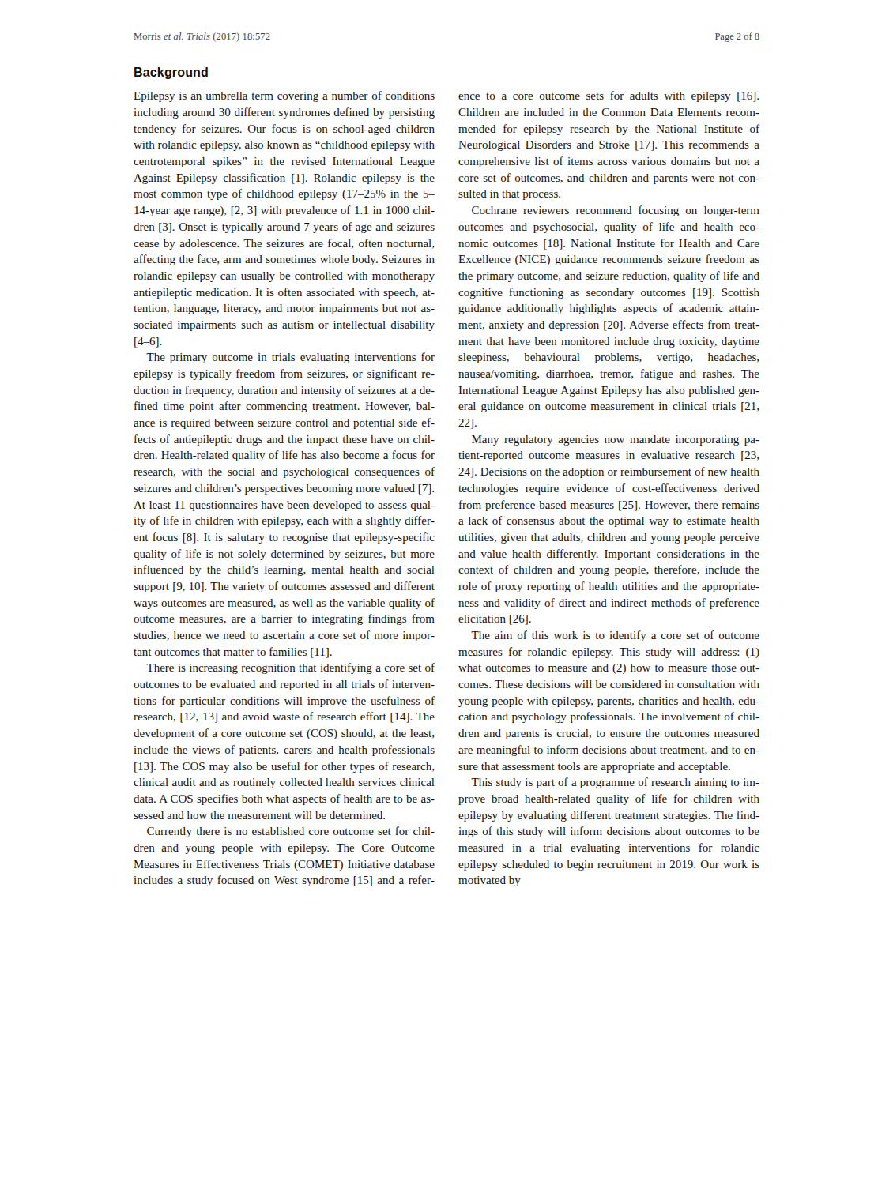Morris et al. Trials (2017) 18:572
Page 2 of 8
Background
Epilepsy is an umbrella term covering a number of conditions including around 30 different syndromes defined by persisting tendency for seizures. Our focus is on school-aged children with rolandic epilepsy, also known as “childhood epilepsy with centrotemporal spikes” in the revised International League Against Epilepsy classification [1]. Rolandic epilepsy is the most common type of childhood epilepsy (17–25% in the 5–14-year age range), [2, 3] with prevalence of 1.1 in 1000 children [3]. Onset is typically around 7 years of age and seizures cease by adolescence. The seizures are focal, often nocturnal, affecting the face, arm and sometimes whole body. Seizures in rolandic epilepsy can usually be controlled with monotherapy antiepileptic medication. It is often associated with speech, attention, language, literacy, and motor impairments but not associated impairments such as autism or intellectual disability [4–6].
The primary outcome in trials evaluating interventions for epilepsy is typically freedom from seizures, or significant reduction in frequency, duration and intensity of seizures at a defined time point after commencing treatment. However, balance is required between seizure control and potential side effects of antiepileptic drugs and the impact these have on children. Health-related quality of life has also become a focus for research, with the social and psychological consequences of seizures and children’s perspectives becoming more valued [7]. At least 11 questionnaires have been developed to assess quality of life in children with epilepsy, each with a slightly different focus [8]. It is salutary to recognise that epilepsy-specific quality of life is not solely determined by seizures, but more influenced by the child’s learning, mental health and social support [9, 10]. The variety of outcomes assessed and different ways outcomes are measured, as well as the variable quality of outcome measures, are a barrier to integrating findings from studies, hence we need to ascertain a core set of more important outcomes that matter to families [11].
There is increasing recognition that identifying a core set of outcomes to be evaluated and reported in all trials of interventions for particular conditions will improve the usefulness of research, [12, 13] and avoid waste of research effort [14]. The development of a core outcome set (COS) should, at the least, include the views of patients, carers and health professionals [13]. The COS may also be useful for other types of research, clinical audit and as routinely collected health services clinical data. A COS specifies both what aspects of health are to be assessed and how the measurement will be determined.
Currently there is no established core outcome set for children and young people with epilepsy. The Core Outcome Measures in Effectiveness Trials (COMET) Initiative database includes a study focused on West syndrome [15] and a reference to a core outcome sets for adults with epilepsy [16]. Children are included in the Common Data Elements recommended for epilepsy research by the National Institute of Neurological Disorders and Stroke [17]. This recommends a comprehensive list of items across various domains but not a core set of outcomes, and children and parents were not consulted in that process.
Cochrane reviewers recommend focusing on longer-term outcomes and psychosocial, quality of life and health economic outcomes [18]. National Institute for Health and Care Excellence (NICE) guidance recommends seizure freedom as the primary outcome, and seizure reduction, quality of life and cognitive functioning as secondary outcomes [19]. Scottish guidance additionally highlights aspects of academic attainment, anxiety and depression [20]. Adverse effects from treatment that have been monitored include drug toxicity, daytime sleepiness, behavioural problems, vertigo, headaches, nausea/vomiting, diarrhoea, tremor, fatigue and rashes. The International League Against Epilepsy has also published general guidance on outcome measurement in clinical trials [21, 22].
Many regulatory agencies now mandate incorporating patient-reported outcome measures in evaluative research [23, 24]. Decisions on the adoption or reimbursement of new health technologies require evidence of cost-effectiveness derived from preference-based measures [25]. However, there remains a lack of consensus about the optimal way to estimate health utilities, given that adults, children and young people perceive and value health differently. Important considerations in the context of children and young people, therefore, include the role of proxy reporting of health utilities and the appropriateness and validity of direct and indirect methods of preference elicitation [26].
The aim of this work is to identify a core set of outcome measures for rolandic epilepsy. This study will address: (1) what outcomes to measure and (2) how to measure those outcomes. These decisions will be considered in consultation with young people with epilepsy, parents, charities and health, education and psychology professionals. The involvement of children and parents is crucial, to ensure the outcomes measured are meaningful to inform decisions about treatment, and to ensure that assessment tools are appropriate and acceptable.
This study is part of a programme of research aiming to improve broad health-related quality of life for children with epilepsy by evaluating different treatment strategies. The findings of this study will inform decisions about outcomes to be measured in a trial evaluating interventions for rolandic epilepsy scheduled to begin recruitment in 2019. Our work is motivated by